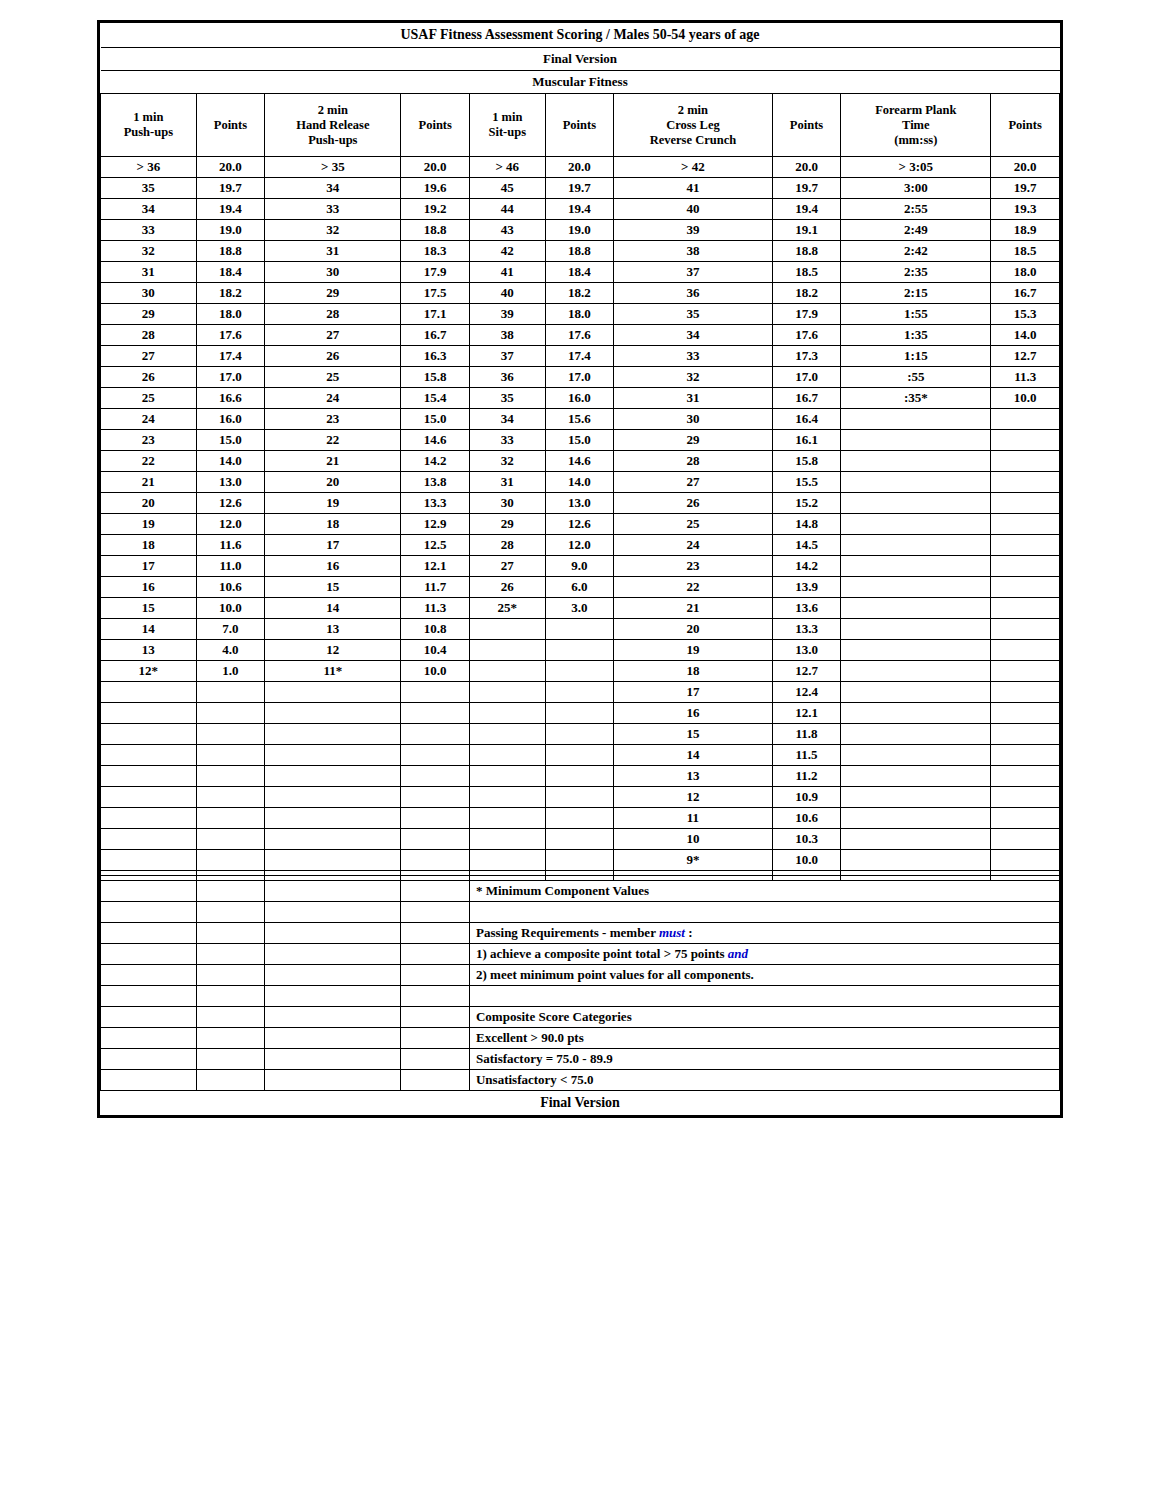| USAF Fitness Assessment Scoring / Males 50-54 years of age |
| Final Version |
| Muscular Fitness |
| 1 min Push-ups | Points | 2 min Hand Release Push-ups | Points | 1 min Sit-ups | Points | 2 min Cross Leg Reverse Crunch | Points | Forearm Plank Time (mm:ss) | Points |
| > 36 | 20.0 | > 35 | 20.0 | > 46 | 20.0 | > 42 | 20.0 | > 3:05 | 20.0 |
| 35 | 19.7 | 34 | 19.6 | 45 | 19.7 | 41 | 19.7 | 3:00 | 19.7 |
| 34 | 19.4 | 33 | 19.2 | 44 | 19.4 | 40 | 19.4 | 2:55 | 19.3 |
| 33 | 19.0 | 32 | 18.8 | 43 | 19.0 | 39 | 19.1 | 2:49 | 18.9 |
| 32 | 18.8 | 31 | 18.3 | 42 | 18.8 | 38 | 18.8 | 2:42 | 18.5 |
| 31 | 18.4 | 30 | 17.9 | 41 | 18.4 | 37 | 18.5 | 2:35 | 18.0 |
| 30 | 18.2 | 29 | 17.5 | 40 | 18.2 | 36 | 18.2 | 2:15 | 16.7 |
| 29 | 18.0 | 28 | 17.1 | 39 | 18.0 | 35 | 17.9 | 1:55 | 15.3 |
| 28 | 17.6 | 27 | 16.7 | 38 | 17.6 | 34 | 17.6 | 1:35 | 14.0 |
| 27 | 17.4 | 26 | 16.3 | 37 | 17.4 | 33 | 17.3 | 1:15 | 12.7 |
| 26 | 17.0 | 25 | 15.8 | 36 | 17.0 | 32 | 17.0 | :55 | 11.3 |
| 25 | 16.6 | 24 | 15.4 | 35 | 16.0 | 31 | 16.7 | :35* | 10.0 |
| 24 | 16.0 | 23 | 15.0 | 34 | 15.6 | 30 | 16.4 | | |
| 23 | 15.0 | 22 | 14.6 | 33 | 15.0 | 29 | 16.1 | | |
| 22 | 14.0 | 21 | 14.2 | 32 | 14.6 | 28 | 15.8 | | |
| 21 | 13.0 | 20 | 13.8 | 31 | 14.0 | 27 | 15.5 | | |
| 20 | 12.6 | 19 | 13.3 | 30 | 13.0 | 26 | 15.2 | | |
| 19 | 12.0 | 18 | 12.9 | 29 | 12.6 | 25 | 14.8 | | |
| 18 | 11.6 | 17 | 12.5 | 28 | 12.0 | 24 | 14.5 | | |
| 17 | 11.0 | 16 | 12.1 | 27 | 9.0 | 23 | 14.2 | | |
| 16 | 10.6 | 15 | 11.7 | 26 | 6.0 | 22 | 13.9 | | |
| 15 | 10.0 | 14 | 11.3 | 25* | 3.0 | 21 | 13.6 | | |
| 14 | 7.0 | 13 | 10.8 | | | 20 | 13.3 | | |
| 13 | 4.0 | 12 | 10.4 | | | 19 | 13.0 | | |
| 12* | 1.0 | 11* | 10.0 | | | 18 | 12.7 | | |
| | | | | | | 17 | 12.4 | | |
| | | | | | | 16 | 12.1 | | |
| | | | | | | 15 | 11.8 | | |
| | | | | | | 14 | 11.5 | | |
| | | | | | | 13 | 11.2 | | |
| | | | | | | 12 | 10.9 | | |
| | | | | | | 11 | 10.6 | | |
| | | | | | | 10 | 10.3 | | |
| | | | | | | 9* | 10.0 | | |
| | | | | * Minimum Component Values |
| | | | | Passing Requirements - member must : |
| | | | | 1) achieve a composite point total > 75 points and |
| | | | | 2) meet minimum point values for all components. |
| | | | | Composite Score Categories |
| | | | | Excellent > 90.0 pts |
| | | | | Satisfactory = 75.0 - 89.9 |
| | | | | Unsatisfactory < 75.0 |
| Final Version |